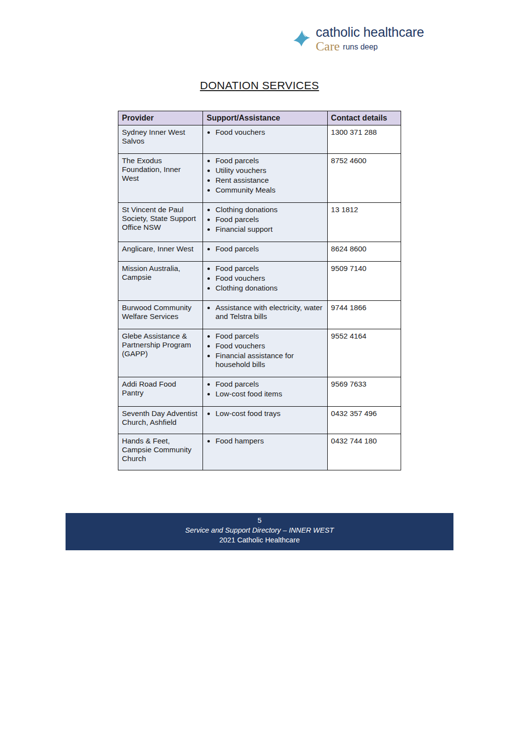catholic healthcare
Care runs deep
DONATION SERVICES
| Provider | Support/Assistance | Contact details |
| --- | --- | --- |
| Sydney Inner West Salvos | Food vouchers | 1300 371 288 |
| The Exodus Foundation, Inner West | Food parcels Utility vouchers Rent assistance Community Meals | 8752 4600 |
| St Vincent de Paul Society, State Support Office NSW | Clothing donations Food parcels Financial support | 13 1812 |
| Anglicare, Inner West | Food parcels | 8624 8600 |
| Mission Australia, Campsie | Food parcels Food vouchers Clothing donations | 9509 7140 |
| Burwood Community Welfare Services | Assistance with electricity, water and Telstra bills | 9744 1866 |
| Glebe Assistance & Partnership Program (GAPP) | Food parcels Food vouchers Financial assistance for household bills | 9552 4164 |
| Addi Road Food Pantry | Food parcels Low-cost food items | 9569 7633 |
| Seventh Day Adventist Church, Ashfield | Low-cost food trays | 0432 357 496 |
| Hands & Feet, Campsie Community Church | Food hampers | 0432 744 180 |
5
Service and Support Directory – INNER WEST
2021 Catholic Healthcare